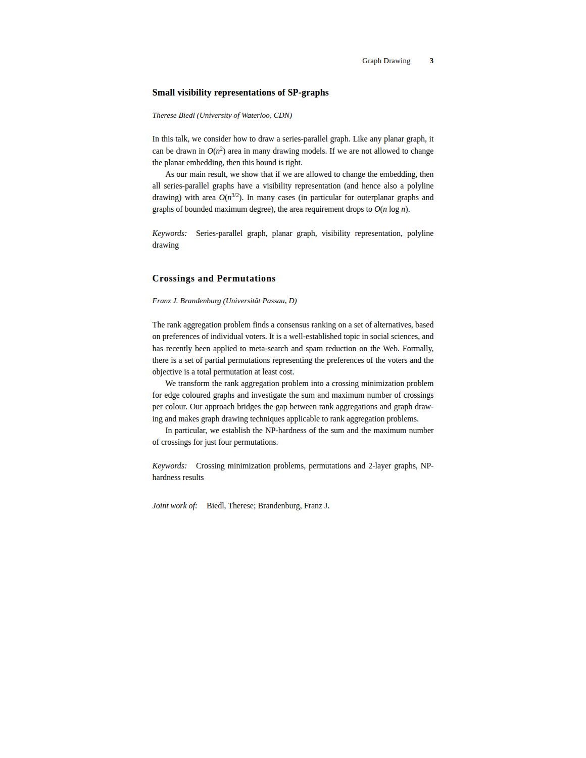Graph Drawing 3
Small visibility representations of SP-graphs
Therese Biedl (University of Waterloo, CDN)
In this talk, we consider how to draw a series-parallel graph. Like any planar graph, it can be drawn in O(n2) area in many drawing models. If we are not allowed to change the planar embedding, then this bound is tight.
As our main result, we show that if we are allowed to change the embedding, then all series-parallel graphs have a visibility representation (and hence also a polyline drawing) with area O(n3/2). In many cases (in particular for outerplanar graphs and graphs of bounded maximum degree), the area requirement drops to O(n log n).
Keywords: Series-parallel graph, planar graph, visibility representation, polyline drawing
Crossings and Permutations
Franz J. Brandenburg (Universität Passau, D)
The rank aggregation problem finds a consensus ranking on a set of alternatives, based on preferences of individual voters. It is a well-established topic in social sciences, and has recently been applied to meta-search and spam reduction on the Web. Formally, there is a set of partial permutations representing the preferences of the voters and the objective is a total permutation at least cost.
We transform the rank aggregation problem into a crossing minimization problem for edge coloured graphs and investigate the sum and maximum number of crossings per colour. Our approach bridges the gap between rank aggregations and graph drawing and makes graph drawing techniques applicable to rank aggregation problems.
In particular, we establish the NP-hardness of the sum and the maximum number of crossings for just four permutations.
Keywords: Crossing minimization problems, permutations and 2-layer graphs, NP-hardness results
Joint work of: Biedl, Therese; Brandenburg, Franz J.